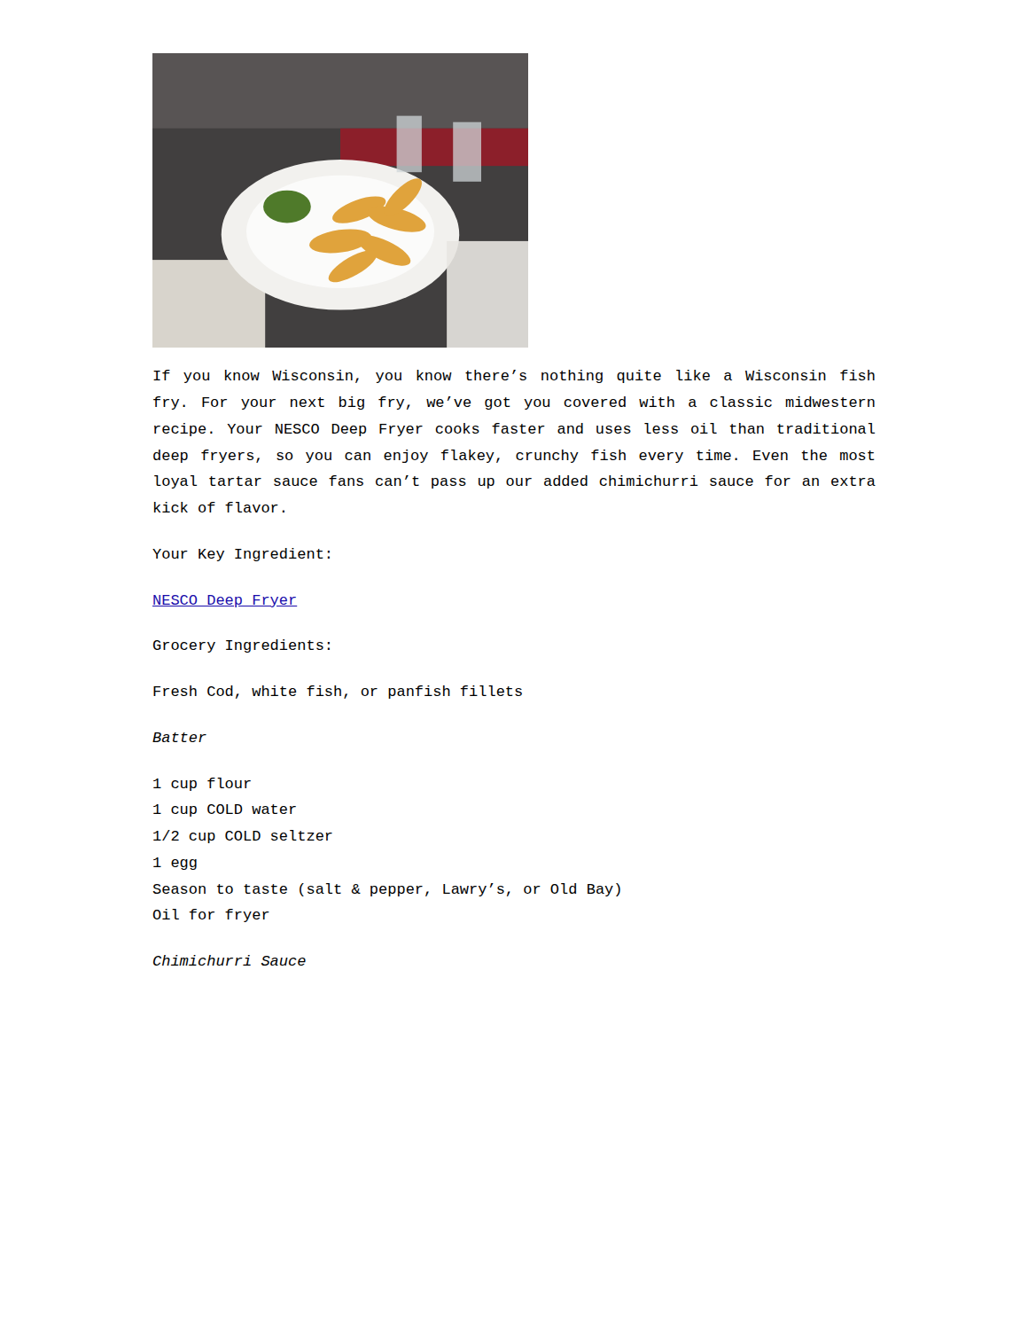If you know Wisconsin, you know there’s nothing quite like a Wisconsin fish fry. For your next big fry, we’ve got you covered with a classic midwestern recipe. Your NESCO Deep Fryer cooks faster and uses less oil than traditional deep fryers, so you can enjoy flakey, crunchy fish every time. Even the most loyal tartar sauce fans can’t pass up our added chimichurri sauce for an extra kick of flavor.
Your Key Ingredient:
NESCO Deep Fryer
Grocery Ingredients:
Fresh Cod, white fish, or panfish fillets
Batter
1 cup flour 1 cup COLD water 1/2 cup COLD seltzer 1 egg Season to taste (salt & pepper, Lawry’s, or Old Bay) Oil for fryer
Chimichurri Sauce